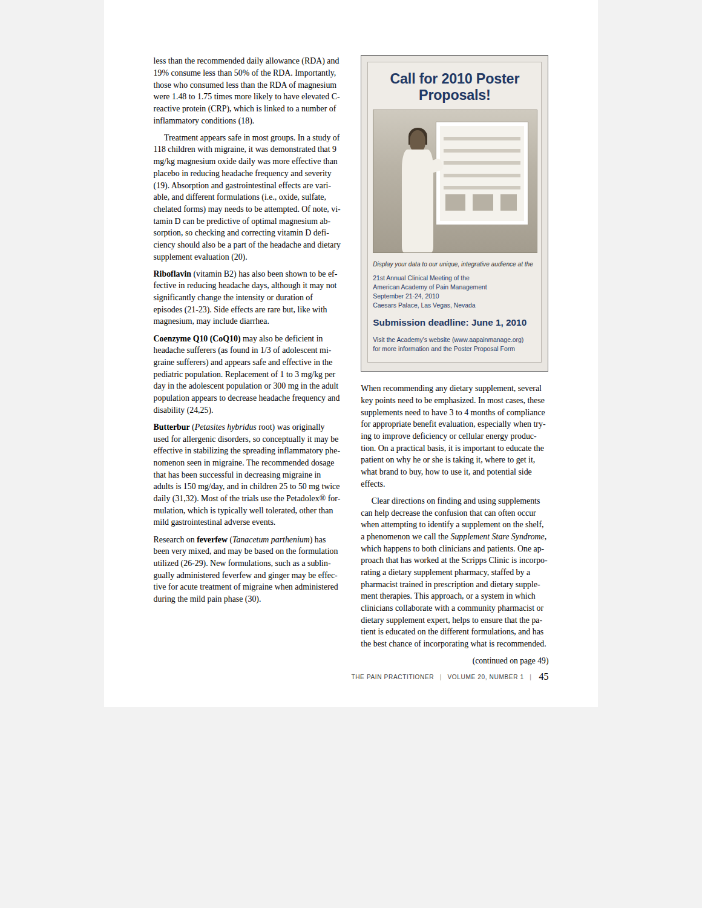less than the recommended daily allowance (RDA) and 19% consume less than 50% of the RDA. Importantly, those who consumed less than the RDA of magnesium were 1.48 to 1.75 times more likely to have elevated C-reactive protein (CRP), which is linked to a number of inflammatory conditions (18).
Treatment appears safe in most groups. In a study of 118 children with migraine, it was demonstrated that 9 mg/kg magnesium oxide daily was more effective than placebo in reducing headache frequency and severity (19). Absorption and gastrointestinal effects are variable, and different formulations (i.e., oxide, sulfate, chelated forms) may needs to be attempted. Of note, vitamin D can be predictive of optimal magnesium absorption, so checking and correcting vitamin D deficiency should also be a part of the headache and dietary supplement evaluation (20).
Riboflavin (vitamin B2) has also been shown to be effective in reducing headache days, although it may not significantly change the intensity or duration of episodes (21-23). Side effects are rare but, like with magnesium, may include diarrhea.
Coenzyme Q10 (CoQ10) may also be deficient in headache sufferers (as found in 1/3 of adolescent migraine sufferers) and appears safe and effective in the pediatric population. Replacement of 1 to 3 mg/kg per day in the adolescent population or 300 mg in the adult population appears to decrease headache frequency and disability (24,25).
Butterbur (Petasites hybridus root) was originally used for allergenic disorders, so conceptually it may be effective in stabilizing the spreading inflammatory phenomenon seen in migraine. The recommended dosage that has been successful in decreasing migraine in adults is 150 mg/day, and in children 25 to 50 mg twice daily (31,32). Most of the trials use the Petadolex® formulation, which is typically well tolerated, other than mild gastrointestinal adverse events.
Research on feverfew (Tanacetum parthenium) has been very mixed, and may be based on the formulation utilized (26-29). New formulations, such as a sublingually administered feverfew and ginger may be effective for acute treatment of migraine when administered during the mild pain phase (30).
Call for 2010 Poster Proposals!
Display your data to our unique, integrative audience at the
21st Annual Clinical Meeting of the
American Academy of Pain Management
September 21-24, 2010
Caesars Palace, Las Vegas, Nevada
Submission deadline: June 1, 2010
Visit the Academy's website (www.aapainmanage.org)
for more information and the Poster Proposal Form
When recommending any dietary supplement, several key points need to be emphasized. In most cases, these supplements need to have 3 to 4 months of compliance for appropriate benefit evaluation, especially when trying to improve deficiency or cellular energy production. On a practical basis, it is important to educate the patient on why he or she is taking it, where to get it, what brand to buy, how to use it, and potential side effects.
Clear directions on finding and using supplements can help decrease the confusion that can often occur when attempting to identify a supplement on the shelf, a phenomenon we call the Supplement Stare Syndrome, which happens to both clinicians and patients. One approach that has worked at the Scripps Clinic is incorporating a dietary supplement pharmacy, staffed by a pharmacist trained in prescription and dietary supplement therapies. This approach, or a system in which clinicians collaborate with a community pharmacist or dietary supplement expert, helps to ensure that the patient is educated on the different formulations, and has the best chance of incorporating what is recommended.
(continued on page 49)
The Pain Practitioner | Volume 20, Number 1 |45